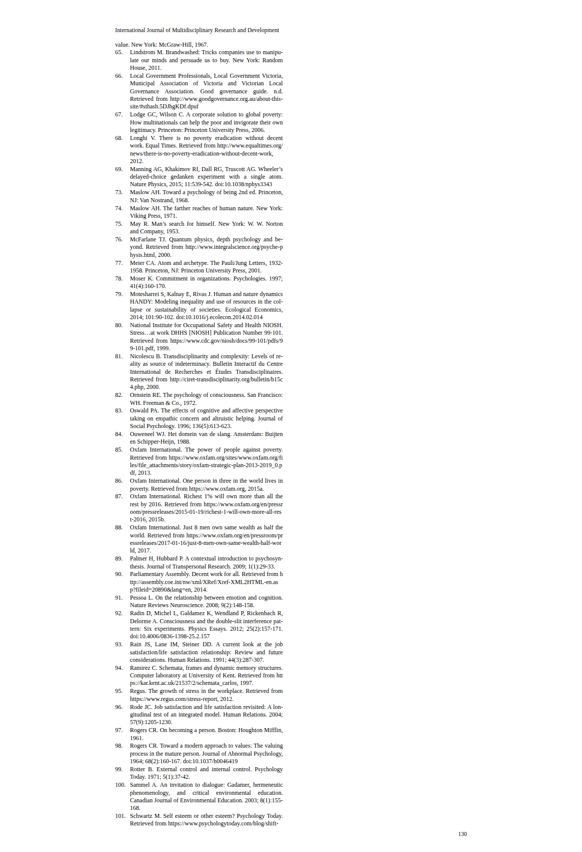International Journal of Multidisciplinary Research and Development
value. New York: McGraw-Hill, 1967.
65. Lindstrom M. Brandwashed: Tricks companies use to manipulate our minds and persuade us to buy. New York: Random House, 2011.
66. Local Government Professionals, Local Government Victoria, Municipal Association of Victoria and Victorian Local Governance Association. Good governance guide. n.d. Retrieved from http://www.goodgovernance.org.au/about-this-site/#sthash.5DJhgKDf.dpuf
67. Lodge GC, Wilson C. A corporate solution to global poverty: How multinationals can help the poor and invigorate their own legitimacy. Princeton: Princeton University Press, 2006.
68. Longhi V. There is no poverty eradication without decent work. Equal Times. Retrieved from http://www.equaltimes.org/news/there-is-no-poverty-eradication-without-decent-work, 2012.
69. Manning AG, Khakimov RI, Dall RG, Truscott AG. Wheeler’s delayed-choice gedanken experiment with a single atom. Nature Physics, 2015; 11:539-542. doi:10.1038/nphys3343
73. Maslow AH. Toward a psychology of being 2nd ed. Princeton, NJ: Van Nostrand, 1968.
74. Maslow AH. The farther reaches of human nature. New York: Viking Press, 1971.
75. May R. Man’s search for himself. New York: W. W. Norton and Company, 1953.
76. McFarlane TJ. Quantum physics, depth psychology and beyond. Retrieved from http://www.integralscience.org/psyche-physis.html, 2000.
77. Meier CA. Atom and archetype. The Pauli/Jung Letters, 1932-1958. Princeton, NJ: Princeton University Press, 2001.
78. Moser K. Commitment in organizations. Psychologies. 1997; 41(4):160-170.
79. Motesharrei S, Kalnay E, Rivas J. Human and nature dynamics HANDY: Modeling inequality and use of resources in the collapse or sustainability of societies. Ecological Economics, 2014; 101:90-102. doi:10.1016/j.ecolecon.2014.02.014
80. National Institute for Occupational Safety and Health NIOSH. Stress…at work DHHS [NIOSH] Publication Number 99-101. Retrieved from https://www.cdc.gov/niosh/docs/99-101/pdfs/99-101.pdf, 1999.
81. Nicolescu B. Transdisciplinarity and complexity: Levels of reality as source of indeterminacy. Bulletin Interactif du Centre International de Recherches et Études Transdisciplinaires. Retrieved from http://ciret-transdisciplinarity.org/bulletin/b15c4.php, 2000.
82. Ornstein RE. The psychology of consciousness. San Francisco: WH. Freeman & Co., 1972.
83. Oswald PA. The effects of cognitive and affective perspective taking on empathic concern and altruistic helping. Journal of Social Psychology. 1996; 136(5):613-623.
84. Ouweneel WJ. Het domein van de slang. Amsterdam: Buijten en Schipper-Heijn, 1988.
85. Oxfam International. The power of people against poverty. Retrieved from https://www.oxfam.org/sites/www.oxfam.org/files/file_attachments/story/oxfam-strategic-plan-2013-2019_0.pdf, 2013.
86. Oxfam International. One person in three in the world lives in poverty. Retrieved from https://www.oxfam.org, 2015a.
87. Oxfam International. Richest 1% will own more than all the rest by 2016. Retrieved from https://www.oxfam.org/en/pressroom/pressreleases/2015-01-19/richest-1-will-own-more-all-rest-2016, 2015b.
88. Oxfam International. Just 8 men own same wealth as half the world. Retrieved from https://www.oxfam.org/en/pressroom/pressreleases/2017-01-16/just-8-men-own-same-wealth-half-world, 2017.
89. Palmer H, Hubbard P. A contextual introduction to psychosynthesis. Journal of Transpersonal Research. 2009; 1(1):29-33.
90. Parliamentary Assembly. Decent work for all. Retrieved from http://assembly.coe.int/nw/xml/XRef/Xref-XML2HTML-en.asp?fileid=20890&lang=en, 2014.
91. Pessoa L. On the relationship between emotion and cognition. Nature Reviews Neuroscience. 2008; 9(2):148-158.
92. Radin D, Michel L, Galdamez K, Wendland P, Rickenbach R, Delorme A. Consciousness and the double-slit interference pattern: Six experiments. Physics Essays. 2012; 25(2):157-171. doi:10.4006/0836-1398-25.2.157
93. Rain JS, Lane IM, Steiner DD. A current look at the job satisfaction/life satisfaction relationship: Review and future considerations. Human Relations. 1991; 44(3):287-307.
94. Ramirez C. Schemata, frames and dynamic memory structures. Computer laboratory at University of Kent. Retrieved from https://kar.kent.ac.uk/21537/2/schemata_carlos, 1997.
95. Regus. The growth of stress in the workplace. Retrieved from https://www.regus.com/stress-report, 2012.
96. Rode JC. Job satisfaction and life satisfaction revisited: A longitudinal test of an integrated model. Human Relations. 2004; 57(9):1205-1230.
97. Rogers CR. On becoming a person. Boston: Houghton Mifflin, 1961.
98. Rogers CR. Toward a modern approach to values: The valuing process in the mature person. Journal of Abnormal Psychology, 1964; 68(2):160-167. doi:10.1037/h0046419
99. Rotter B. External control and internal control. Psychology Today. 1971; 5(1):37-42.
100. Sammel A. An invitation to dialogue: Gadamer, hermeneutic phenomenology, and critical environmental education. Canadian Journal of Environmental Education. 2003; 8(1):155-168.
101. Schwartz M. Self esteem or other esteem? Psychology Today. Retrieved from https://www.psychologytoday.com/blog/shift-
130